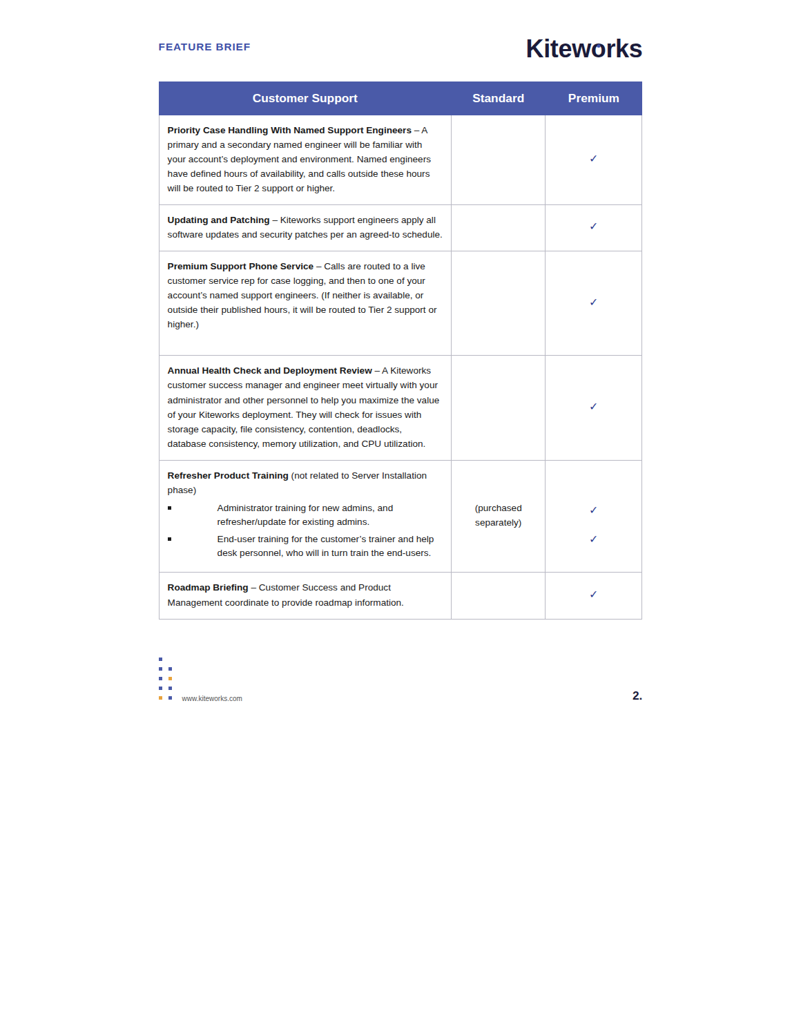Feature Brief
Kiteworks
| Customer Support | Standard | Premium |
| --- | --- | --- |
| Priority Case Handling With Named Support Engineers – A primary and a secondary named engineer will be familiar with your account’s deployment and environment. Named engineers have defined hours of availability, and calls outside these hours will be routed to Tier 2 support or higher. | | ✓ |
| Updating and Patching – Kiteworks support engineers apply all software updates and security patches per an agreed-to schedule. | | ✓ |
| Premium Support Phone Service – Calls are routed to a live customer service rep for case logging, and then to one of your account’s named support engineers. (If neither is available, or outside their published hours, it will be routed to Tier 2 support or higher.) | | ✓ |
| Annual Health Check and Deployment Review – A Kiteworks customer success manager and engineer meet virtually with your administrator and other personnel to help you maximize the value of your Kiteworks deployment. They will check for issues with storage capacity, file consistency, contention, deadlocks, database consistency, memory utilization, and CPU utilization. | | ✓ |
| Refresher Product Training (not related to Server Installation phase) Administrator training for new admins, and refresher/update for existing admins. End-user training for the customer’s trainer and help desk personnel, who will in turn train the end-users. | (purchased separately) | ✓ ✓ |
| Roadmap Briefing – Customer Success and Product Management coordinate to provide roadmap information. | | ✓ |
www.kiteworks.com
2.